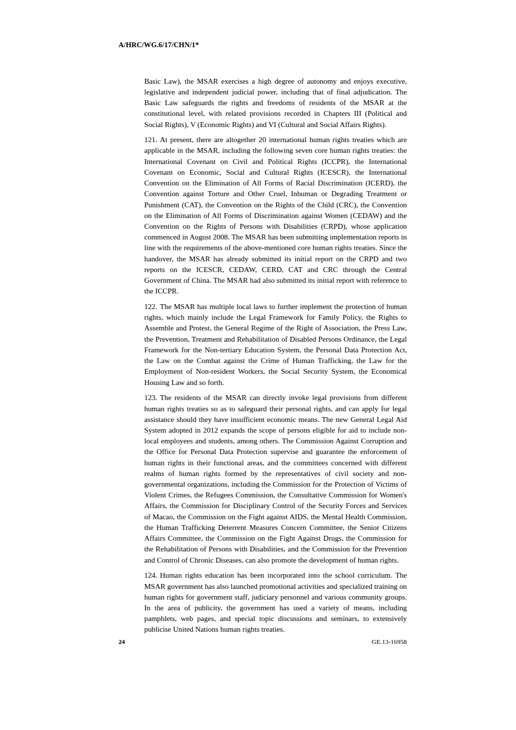A/HRC/WG.6/17/CHN/1*
Basic Law), the MSAR exercises a high degree of autonomy and enjoys executive, legislative and independent judicial power, including that of final adjudication. The Basic Law safeguards the rights and freedoms of residents of the MSAR at the constitutional level, with related provisions recorded in Chapters III (Political and Social Rights), V (Economic Rights) and VI (Cultural and Social Affairs Rights).
121. At present, there are altogether 20 international human rights treaties which are applicable in the MSAR, including the following seven core human rights treaties: the International Covenant on Civil and Political Rights (ICCPR), the International Covenant on Economic, Social and Cultural Rights (ICESCR), the International Convention on the Elimination of All Forms of Racial Discrimination (ICERD), the Convention against Torture and Other Cruel, Inhuman or Degrading Treatment or Punishment (CAT), the Convention on the Rights of the Child (CRC), the Convention on the Elimination of All Forms of Discrimination against Women (CEDAW) and the Convention on the Rights of Persons with Disabilities (CRPD), whose application commenced in August 2008. The MSAR has been submitting implementation reports in line with the requirements of the above-mentioned core human rights treaties. Since the handover, the MSAR has already submitted its initial report on the CRPD and two reports on the ICESCR, CEDAW, CERD, CAT and CRC through the Central Government of China. The MSAR had also submitted its initial report with reference to the ICCPR.
122. The MSAR has multiple local laws to further implement the protection of human rights, which mainly include the Legal Framework for Family Policy, the Rights to Assemble and Protest, the General Regime of the Right of Association, the Press Law, the Prevention, Treatment and Rehabilitation of Disabled Persons Ordinance, the Legal Framework for the Non-tertiary Education System, the Personal Data Protection Act, the Law on the Combat against the Crime of Human Trafficking, the Law for the Employment of Non-resident Workers, the Social Security System, the Economical Housing Law and so forth.
123. The residents of the MSAR can directly invoke legal provisions from different human rights treaties so as to safeguard their personal rights, and can apply for legal assistance should they have insufficient economic means. The new General Legal Aid System adopted in 2012 expands the scope of persons eligible for aid to include non-local employees and students, among others. The Commission Against Corruption and the Office for Personal Data Protection supervise and guarantee the enforcement of human rights in their functional areas, and the committees concerned with different realms of human rights formed by the representatives of civil society and non-governmental organizations, including the Commission for the Protection of Victims of Violent Crimes, the Refugees Commission, the Consultative Commission for Women's Affairs, the Commission for Disciplinary Control of the Security Forces and Services of Macao, the Commission on the Fight against AIDS, the Mental Health Commission, the Human Trafficking Deterrent Measures Concern Committee, the Senior Citizens Affairs Committee, the Commission on the Fight Against Drugs, the Commission for the Rehabilitation of Persons with Disabilities, and the Commission for the Prevention and Control of Chronic Diseases, can also promote the development of human rights.
124. Human rights education has been incorporated into the school curriculum. The MSAR government has also launched promotional activities and specialized training on human rights for government staff, judiciary personnel and various community groups. In the area of publicity, the government has used a variety of means, including pamphlets, web pages, and special topic discussions and seminars, to extensively publicise United Nations human rights treaties.
24 GE.13-16958